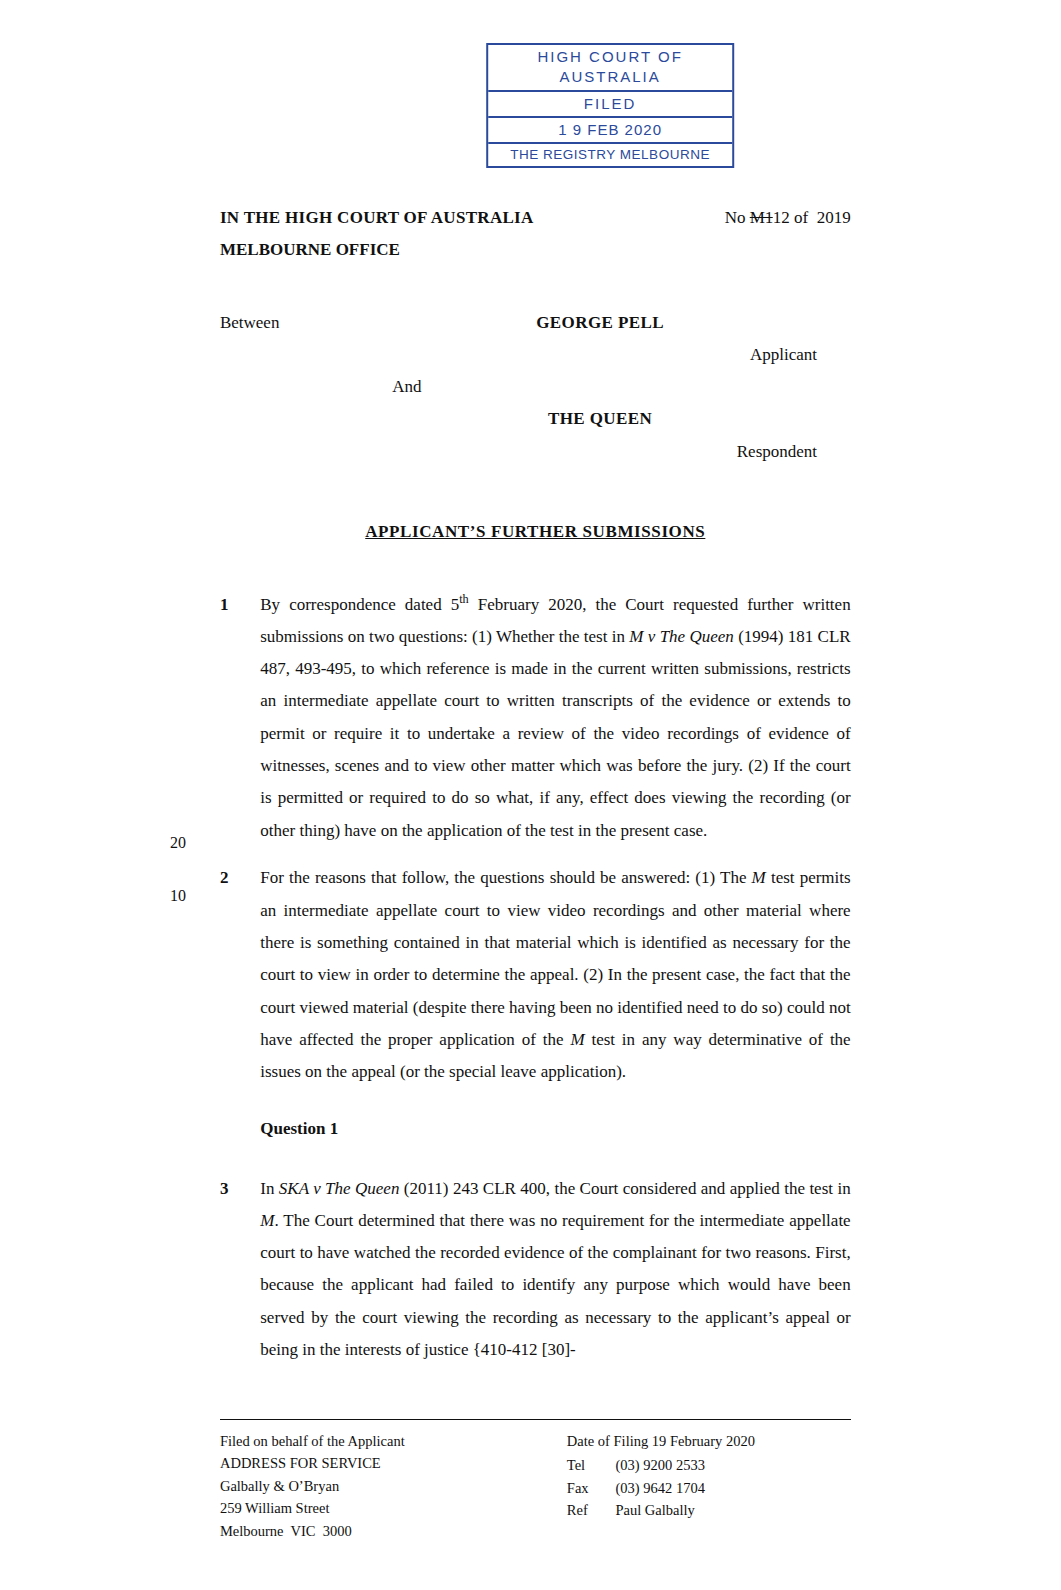HIGH COURT OF AUSTRALIA
FILED
1 9 FEB 2020
THE REGISTRY MELBOURNE
No M112 of 2019
IN THE HIGH COURT OF AUSTRALIA
MELBOURNE OFFICE
Between
GEORGE PELL
Applicant
And
THE QUEEN
Respondent
APPLICANT’S FURTHER SUBMISSIONS
1
By correspondence dated 5th February 2020, the Court requested further written submissions on two questions: (1) Whether the test in M v The Queen (1994) 181 CLR 487, 493-495, to which reference is made in the current written submissions, restricts an intermediate appellate court to written transcripts of the evidence or extends to permit or require it to undertake a review of the video recordings of evidence of witnesses, scenes and to view other matter which was before the jury. (2) If the court is permitted or required to do so what, if any, effect does viewing the recording (or other thing) have on the application of the test in the present case. 10
2
For the reasons that follow, the questions should be answered: (1) The M test permits an intermediate appellate court to view video recordings and other material where there is something contained in that material which is identified as necessary for the court to view in order to determine the appeal. (2) In the present case, the fact that the court viewed material (despite there having been no identified need to do so) could not have affected the proper application of the M test in any way determinative of the issues on the appeal (or the special leave application).
Question 1
3
In SKA v The Queen (2011) 243 CLR 400, the Court considered and applied the test in M. The Court determined that there was no requirement for the intermediate appellate court to have watched the recorded evidence of the complainant for two reasons. First, because the applicant had failed to identify any purpose which would have been served by the court viewing the recording as necessary to the applicant’s appeal or being in the interests of justice {410-412 [30]-
Filed on behalf of the Applicant
ADDRESS FOR SERVICE
Galbally & O’Bryan
259 William Street
Melbourne VIC 3000
Date of Filing 19 February 2020
| Tel | (03) 9200 2533 |
| Fax | (03) 9642 1704 |
| Ref | Paul Galbally |
20